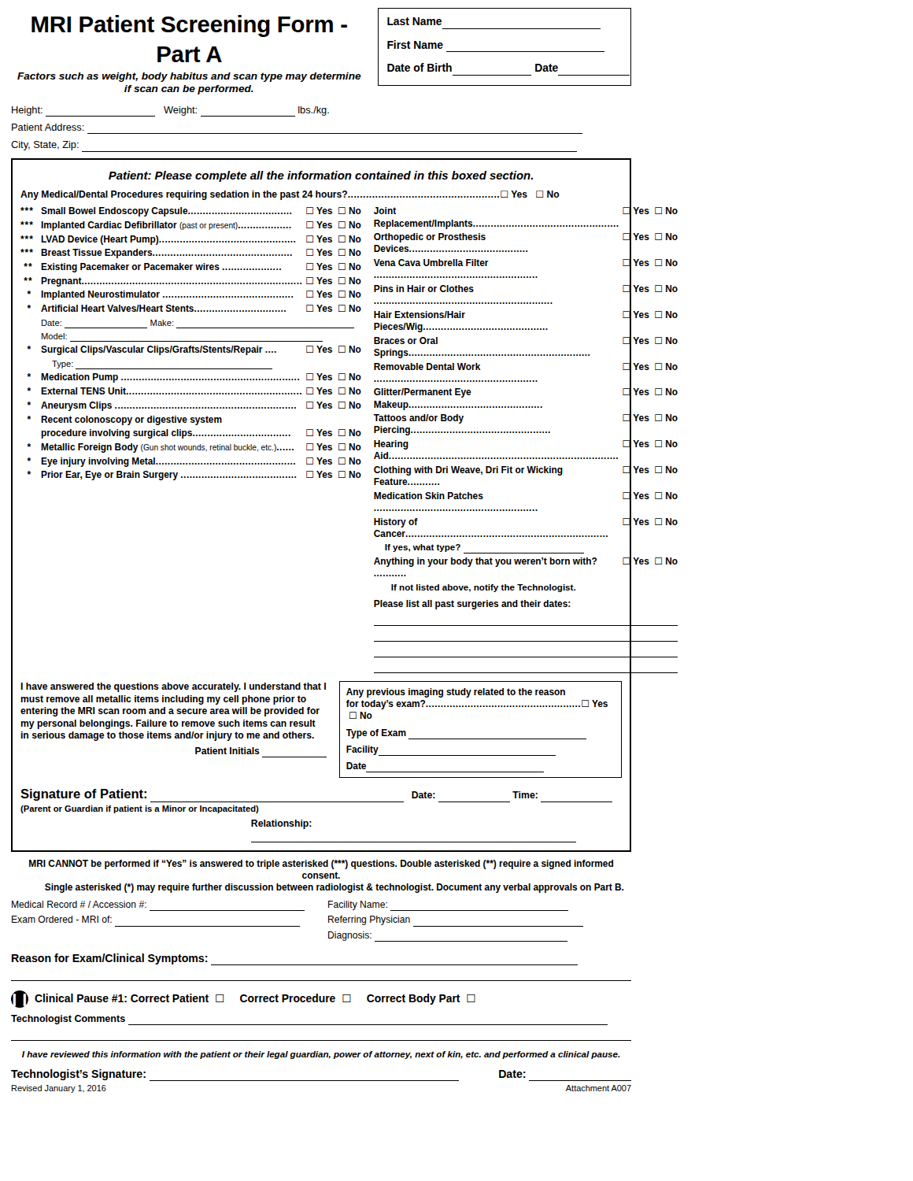MRI Patient Screening Form - Part A
Factors such as weight, body habitus and scan type may determine if scan can be performed.
Last Name
First Name
Date of Birth Date
Height: Weight: lbs./kg.
Patient Address:
City, State, Zip:
Patient: Please complete all the information contained in this boxed section.
Any Medical/Dental Procedures requiring sedation in the past 24 hours?..................................................☐ Yes ☐ No
***Small Bowel Endoscopy Capsule...................................☐ Yes ☐ No
***Implanted Cardiac Defibrillator (past or present)..................☐ Yes ☐ No
***LVAD Device (Heart Pump)..............................................☐ Yes ☐ No
***Breast Tissue Expanders...............................................☐ Yes ☐ No
**Existing Pacemaker or Pacemaker wires ....................☐ Yes ☐ No
**Pregnant..........................................................................☐ Yes ☐ No
*Implanted Neurostimulator ............................................☐ Yes ☐ No
*Artificial Heart Valves/Heart Stents...............................☐ Yes ☐ No
Date: Make:
Model:
*Surgical Clips/Vascular Clips/Grafts/Stents/Repair ....☐ Yes ☐ No
Type:
*Medication Pump ............................................................☐ Yes ☐ No
*External TENS Unit...........................................................☐ Yes ☐ No
*Aneurysm Clips .............................................................☐ Yes ☐ No
*Recent colonoscopy or digestive system
procedure involving surgical clips.................................☐ Yes ☐ No
*Metallic Foreign Body (Gun shot wounds, retinal buckle, etc.)......☐ Yes ☐ No
*Eye injury involving Metal...............................................☐ Yes ☐ No
*Prior Ear, Eye or Brain Surgery .......................................☐ Yes ☐ No
Joint Replacement/Implants.................................................☐ Yes ☐ No
Orthopedic or Prosthesis Devices........................................☐ Yes ☐ No
Vena Cava Umbrella Filter .......................................................☐ Yes ☐ No
Pins in Hair or Clothes ............................................................☐ Yes ☐ No
Hair Extensions/Hair Pieces/Wig..........................................☐ Yes ☐ No
Braces or Oral Springs.............................................................☐ Yes ☐ No
Removable Dental Work .......................................................☐ Yes ☐ No
Glitter/Permanent Eye Makeup.............................................☐ Yes ☐ No
Tattoos and/or Body Piercing...............................................☐ Yes ☐ No
Hearing Aid.............................................................................☐ Yes ☐ No
Clothing with Dri Weave, Dri Fit or Wicking Feature...........☐ Yes ☐ No
Medication Skin Patches .......................................................☐ Yes ☐ No
History of Cancer....................................................................☐ Yes ☐ No
If yes, what type?
Anything in your body that you weren’t born with? ...........☐ Yes ☐ No
If not listed above, notify the Technologist.
Please list all past surgeries and their dates:
I have answered the questions above accurately. I understand that I must remove all metallic items including my cell phone prior to entering the MRI scan room and a secure area will be provided for my personal belongings. Failure to remove such items can result in serious damage to those items and/or injury to me and others.
Patient Initials
Any previous imaging study related to the reason
for today’s exam?....................................................☐ Yes ☐ No
Type of Exam
Facility
Date
Signature of Patient: Date: Time:
(Parent or Guardian if patient is a Minor or Incapacitated)
Relationship:
MRI CANNOT be performed if “Yes” is answered to triple asterisked (***) questions. Double asterisked (**) require a signed informed consent. Single asterisked (*) may require further discussion between radiologist & technologist. Document any verbal approvals on Part B.
Medical Record # / Accession #:
Exam Ordered - MRI of:
Facility Name:
Referring Physician
Diagnosis:
Reason for Exam/Clinical Symptoms:
❙❙ Clinical Pause #1: Correct Patient ☐ Correct Procedure ☐ Correct Body Part ☐
Technologist Comments
I have reviewed this information with the patient or their legal guardian, power of attorney, next of kin, etc. and performed a clinical pause.
Technologist’s Signature: Date:
Revised January 1, 2016 Attachment A007